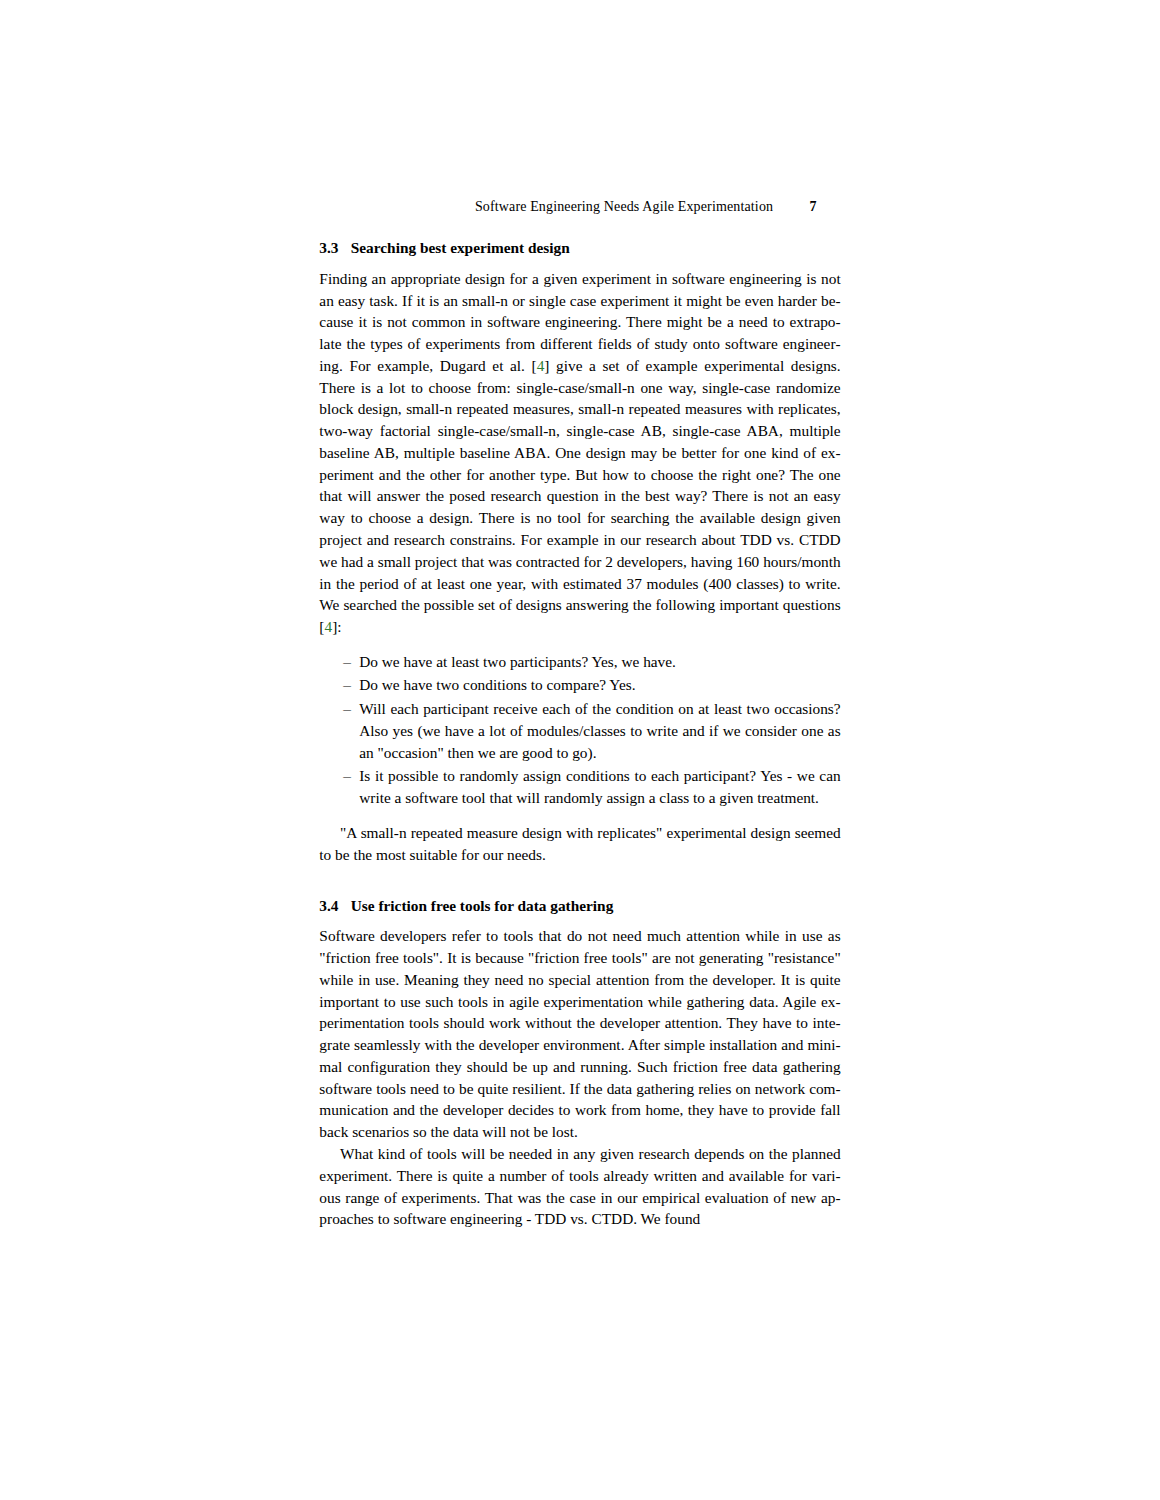Software Engineering Needs Agile Experimentation 7
3.3 Searching best experiment design
Finding an appropriate design for a given experiment in software engineering is not an easy task. If it is an small-n or single case experiment it might be even harder because it is not common in software engineering. There might be a need to extrapolate the types of experiments from different fields of study onto software engineering. For example, Dugard et al. [4] give a set of example experimental designs. There is a lot to choose from: single-case/small-n one way, single-case randomize block design, small-n repeated measures, small-n repeated measures with replicates, two-way factorial single-case/small-n, single-case AB, single-case ABA, multiple baseline AB, multiple baseline ABA. One design may be better for one kind of experiment and the other for another type. But how to choose the right one? The one that will answer the posed research question in the best way? There is not an easy way to choose a design. There is no tool for searching the available design given project and research constrains. For example in our research about TDD vs. CTDD we had a small project that was contracted for 2 developers, having 160 hours/month in the period of at least one year, with estimated 37 modules (400 classes) to write. We searched the possible set of designs answering the following important questions [4]:
Do we have at least two participants? Yes, we have.
Do we have two conditions to compare? Yes.
Will each participant receive each of the condition on at least two occasions? Also yes (we have a lot of modules/classes to write and if we consider one as an "occasion" then we are good to go).
Is it possible to randomly assign conditions to each participant? Yes - we can write a software tool that will randomly assign a class to a given treatment.
"A small-n repeated measure design with replicates" experimental design seemed to be the most suitable for our needs.
3.4 Use friction free tools for data gathering
Software developers refer to tools that do not need much attention while in use as "friction free tools". It is because "friction free tools" are not generating "resistance" while in use. Meaning they need no special attention from the developer. It is quite important to use such tools in agile experimentation while gathering data. Agile experimentation tools should work without the developer attention. They have to integrate seamlessly with the developer environment. After simple installation and minimal configuration they should be up and running. Such friction free data gathering software tools need to be quite resilient. If the data gathering relies on network communication and the developer decides to work from home, they have to provide fall back scenarios so the data will not be lost.
What kind of tools will be needed in any given research depends on the planned experiment. There is quite a number of tools already written and available for various range of experiments. That was the case in our empirical evaluation of new approaches to software engineering - TDD vs. CTDD. We found